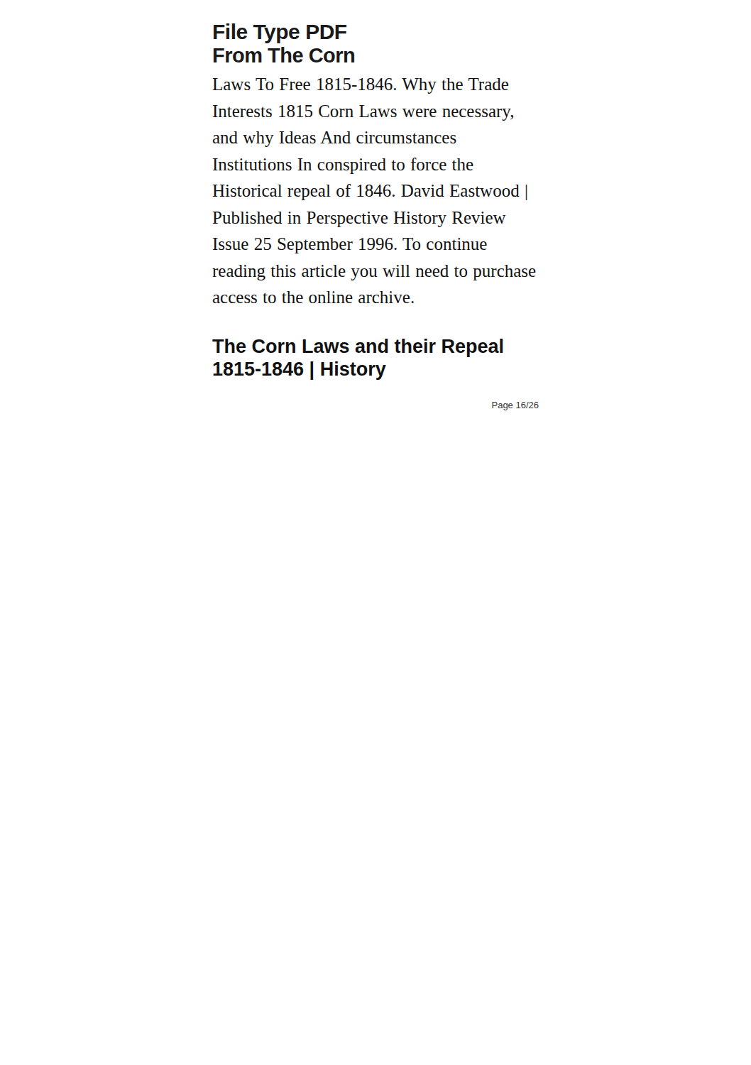File Type PDFFrom The Corn
Laws To Free 1815-1846. Why the Trade Interests 1815 Corn Laws were necessary, and why Ideas And circumstances Institutions In conspired to force the Historical repeal of 1846. David Eastwood | Published in Perspective History Review Issue 25 September 1996. To continue reading this article you will need to purchase access to the online archive.
The Corn Laws and their Repeal 1815-1846 | History
Page 16/26